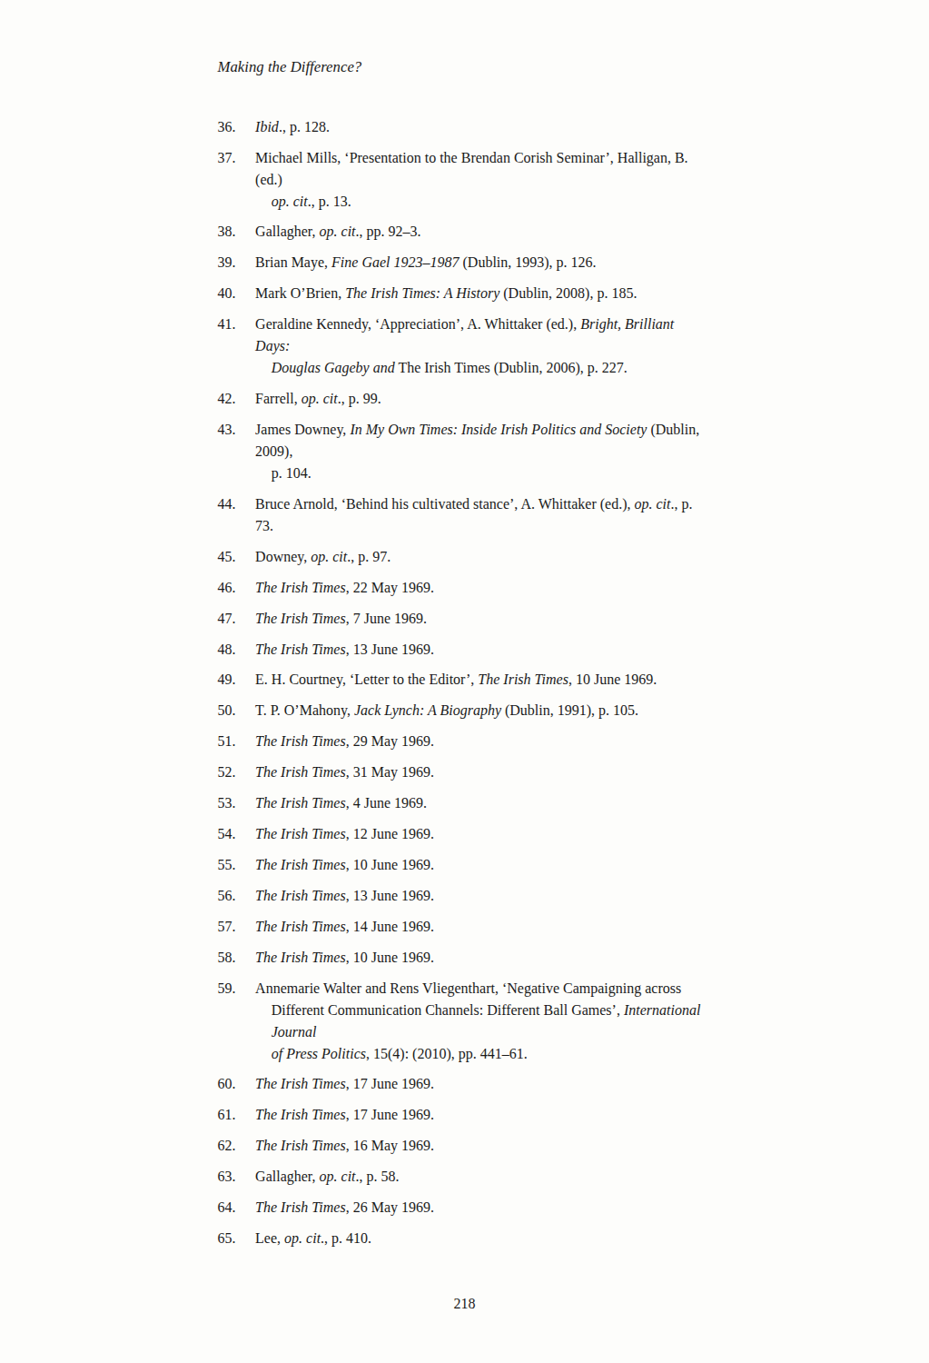Making the Difference?
36. Ibid., p. 128.
37. Michael Mills, ‘Presentation to the Brendan Corish Seminar’, Halligan, B. (ed.) op. cit., p. 13.
38. Gallagher, op. cit., pp. 92–3.
39. Brian Maye, Fine Gael 1923–1987 (Dublin, 1993), p. 126.
40. Mark O’Brien, The Irish Times: A History (Dublin, 2008), p. 185.
41. Geraldine Kennedy, ‘Appreciation’, A. Whittaker (ed.), Bright, Brilliant Days: Douglas Gageby and The Irish Times (Dublin, 2006), p. 227.
42. Farrell, op. cit., p. 99.
43. James Downey, In My Own Times: Inside Irish Politics and Society (Dublin, 2009), p. 104.
44. Bruce Arnold, ‘Behind his cultivated stance’, A. Whittaker (ed.), op. cit., p. 73.
45. Downey, op. cit., p. 97.
46. The Irish Times, 22 May 1969.
47. The Irish Times, 7 June 1969.
48. The Irish Times, 13 June 1969.
49. E. H. Courtney, ‘Letter to the Editor’, The Irish Times, 10 June 1969.
50. T. P. O’Mahony, Jack Lynch: A Biography (Dublin, 1991), p. 105.
51. The Irish Times, 29 May 1969.
52. The Irish Times, 31 May 1969.
53. The Irish Times, 4 June 1969.
54. The Irish Times, 12 June 1969.
55. The Irish Times, 10 June 1969.
56. The Irish Times, 13 June 1969.
57. The Irish Times, 14 June 1969.
58. The Irish Times, 10 June 1969.
59. Annemarie Walter and Rens Vliegenthart, ‘Negative Campaigning across Different Communication Channels: Different Ball Games’, International Journal of Press Politics, 15(4): (2010), pp. 441–61.
60. The Irish Times, 17 June 1969.
61. The Irish Times, 17 June 1969.
62. The Irish Times, 16 May 1969.
63. Gallagher, op. cit., p. 58.
64. The Irish Times, 26 May 1969.
65. Lee, op. cit., p. 410.
218